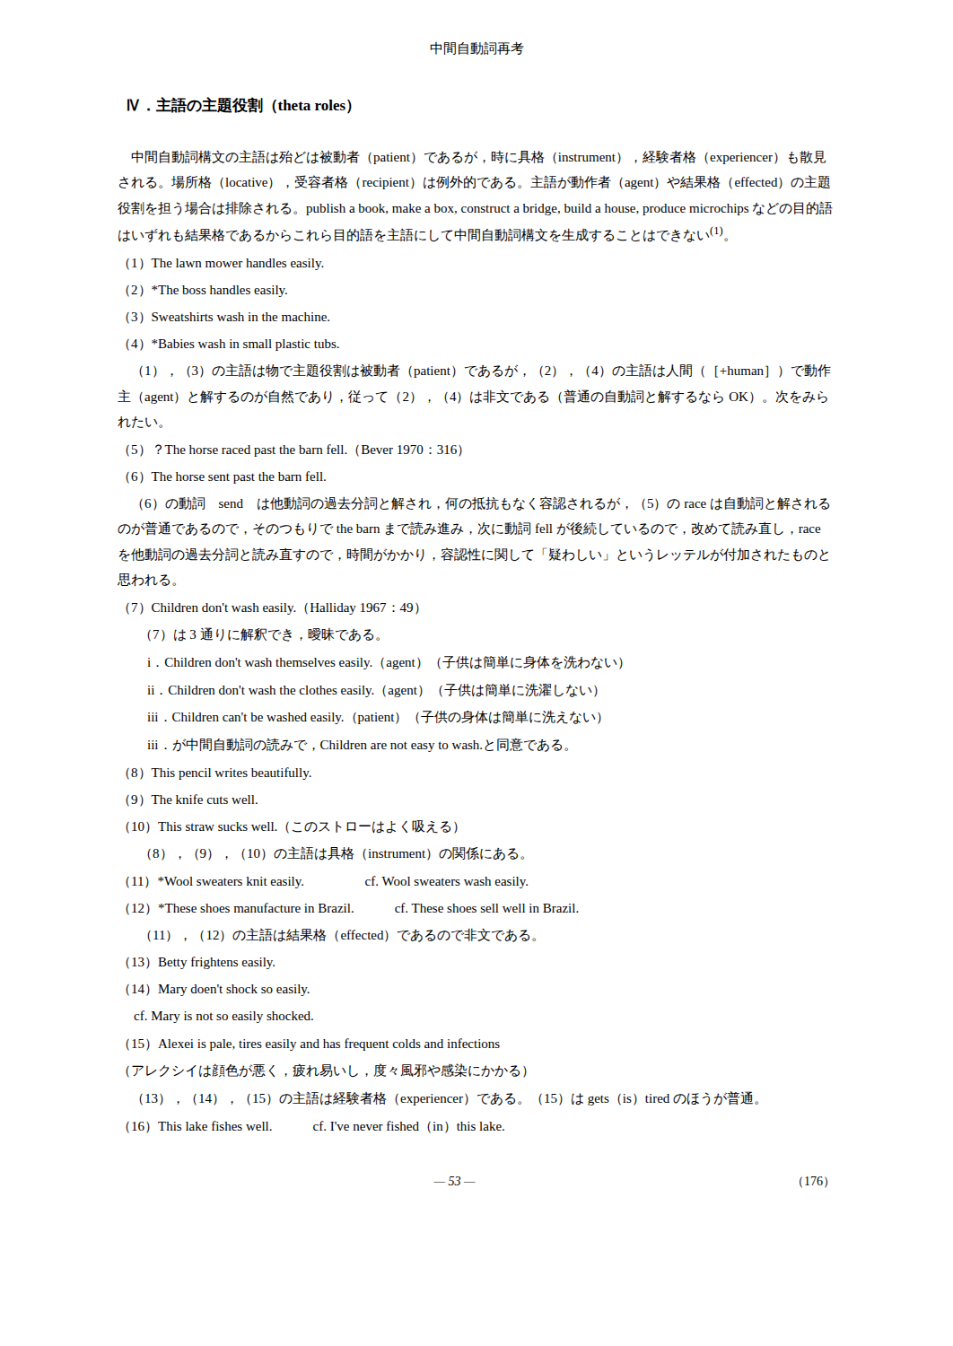中間自動詞再考
Ⅳ．主語の主題役割（theta roles）
中間自動詞構文の主語は殆どは被動者（patient）であるが，時に具格（instrument），経験者格（experiencer）も散見される。場所格（locative），受容者格（recipient）は例外的である。主語が動作者（agent）や結果格（effected）の主題役割を担う場合は排除される。publish a book, make a box, construct a bridge, build a house, produce microchips などの目的語はいずれも結果格であるからこれら目的語を主語にして中間自動詞構文を生成することはできない(1)。
（1）The lawn mower handles easily.
（2）*The boss handles easily.
（3）Sweatshirts wash in the machine.
（4）*Babies wash in small plastic tubs.
（1），（3）の主語は物で主題役割は被動者（patient）であるが，（2），（4）の主語は人間（［+human］）で動作主（agent）と解するのが自然であり，従って（2），（4）は非文である（普通の自動詞と解するなら OK）。次をみられたい。
（5）？The horse raced past the barn fell.（Bever 1970：316）
（6）The horse sent past the barn fell.
（6）の動詞　send　は他動詞の過去分詞と解され，何の抵抗もなく容認されるが，（5）の race は自動詞と解されるのが普通であるので，そのつもりで the barn まで読み進み，次に動詞 fell が後続しているので，改めて読み直し，race を他動詞の過去分詞と読み直すので，時間がかかり，容認性に関して「疑わしい」というレッテルが付加されたものと思われる。
（7）Children don't wash easily.（Halliday 1967：49）
（7）は 3 通りに解釈でき，曖昧である。
i．Children don't wash themselves easily.（agent）（子供は簡単に身体を洗わない）
ii．Children don't wash the clothes easily.（agent）（子供は簡単に洗濯しない）
iii．Children can't be washed easily.（patient）（子供の身体は簡単に洗えない）
iii．が中間自動詞の読みで，Children are not easy to wash.と同意である。
（8）This pencil writes beautifully.
（9）The knife cuts well.
（10）This straw sucks well.（このストローはよく吸える）
（8），（9），（10）の主語は具格（instrument）の関係にある。
（11）*Wool sweaters knit easily.cf. Wool sweaters wash easily.
（12）*These shoes manufacture in Brazil.cf. These shoes sell well in Brazil.
（11），（12）の主語は結果格（effected）であるので非文である。
（13）Betty frightens easily.
（14）Mary doen't shock so easily.
cf. Mary is not so easily shocked.
（15）Alexei is pale, tires easily and has frequent colds and infections
（アレクシイは顔色が悪く，疲れ易いし，度々風邪や感染にかかる）
（13），（14），（15）の主語は経験者格（experiencer）である。（15）は gets（is）tired のほうが普通。
（16）This lake fishes well.cf. I've never fished（in）this lake.
— 53 —
（176）